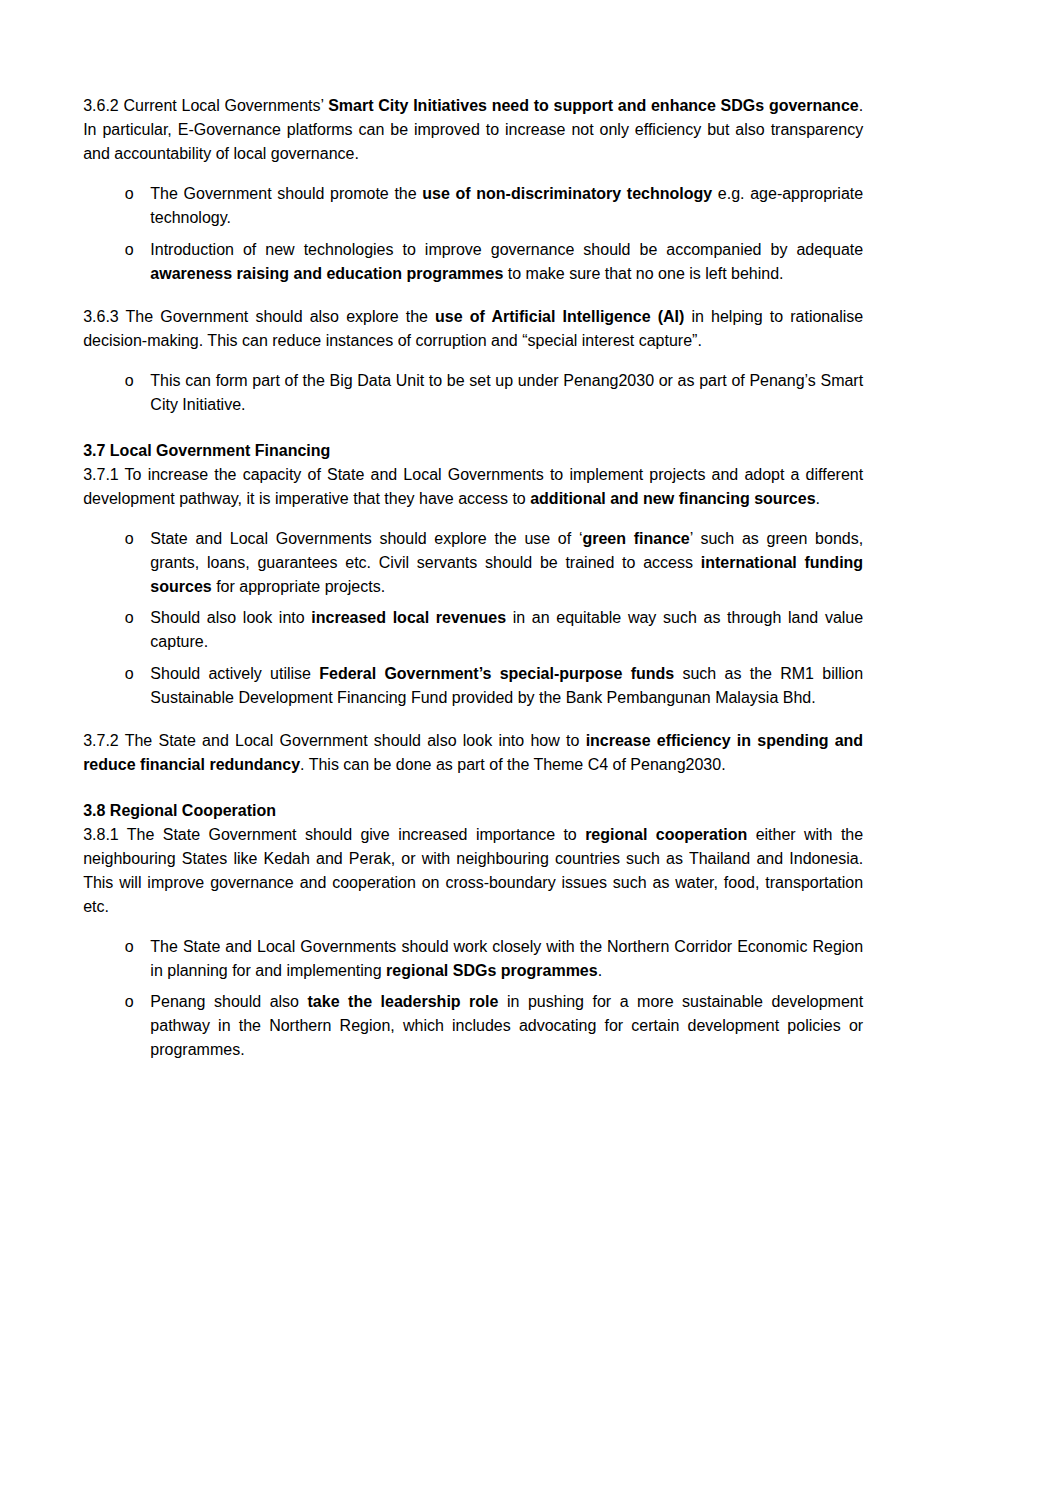3.6.2 Current Local Governments’ Smart City Initiatives need to support and enhance SDGs governance. In particular, E-Governance platforms can be improved to increase not only efficiency but also transparency and accountability of local governance.
The Government should promote the use of non-discriminatory technology e.g. age-appropriate technology.
Introduction of new technologies to improve governance should be accompanied by adequate awareness raising and education programmes to make sure that no one is left behind.
3.6.3 The Government should also explore the use of Artificial Intelligence (AI) in helping to rationalise decision-making. This can reduce instances of corruption and “special interest capture”.
This can form part of the Big Data Unit to be set up under Penang2030 or as part of Penang’s Smart City Initiative.
3.7 Local Government Financing
3.7.1 To increase the capacity of State and Local Governments to implement projects and adopt a different development pathway, it is imperative that they have access to additional and new financing sources.
State and Local Governments should explore the use of ‘green finance’ such as green bonds, grants, loans, guarantees etc. Civil servants should be trained to access international funding sources for appropriate projects.
Should also look into increased local revenues in an equitable way such as through land value capture.
Should actively utilise Federal Government’s special-purpose funds such as the RM1 billion Sustainable Development Financing Fund provided by the Bank Pembangunan Malaysia Bhd.
3.7.2 The State and Local Government should also look into how to increase efficiency in spending and reduce financial redundancy. This can be done as part of the Theme C4 of Penang2030.
3.8 Regional Cooperation
3.8.1 The State Government should give increased importance to regional cooperation either with the neighbouring States like Kedah and Perak, or with neighbouring countries such as Thailand and Indonesia. This will improve governance and cooperation on cross-boundary issues such as water, food, transportation etc.
The State and Local Governments should work closely with the Northern Corridor Economic Region in planning for and implementing regional SDGs programmes.
Penang should also take the leadership role in pushing for a more sustainable development pathway in the Northern Region, which includes advocating for certain development policies or programmes.